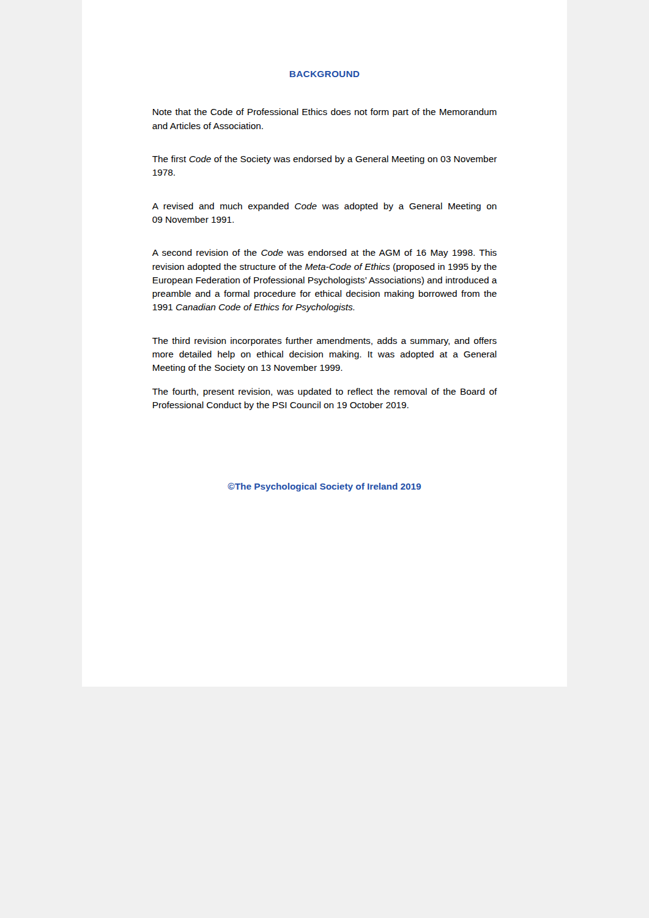BACKGROUND
Note that the Code of Professional Ethics does not form part of the Memorandum and Articles of Association.
The first Code of the Society was endorsed by a General Meeting on 03 November 1978.
A revised and much expanded Code was adopted by a General Meeting on 09 November 1991.
A second revision of the Code was endorsed at the AGM of 16 May 1998. This revision adopted the structure of the Meta-Code of Ethics (proposed in 1995 by the European Federation of Professional Psychologists’ Associations) and introduced a preamble and a formal procedure for ethical decision making borrowed from the 1991 Canadian Code of Ethics for Psychologists.
The third revision incorporates further amendments, adds a summary, and offers more detailed help on ethical decision making. It was adopted at a General Meeting of the Society on 13 November 1999.
The fourth, present revision, was updated to reflect the removal of the Board of Professional Conduct by the PSI Council on 19 October 2019.
©The Psychological Society of Ireland 2019